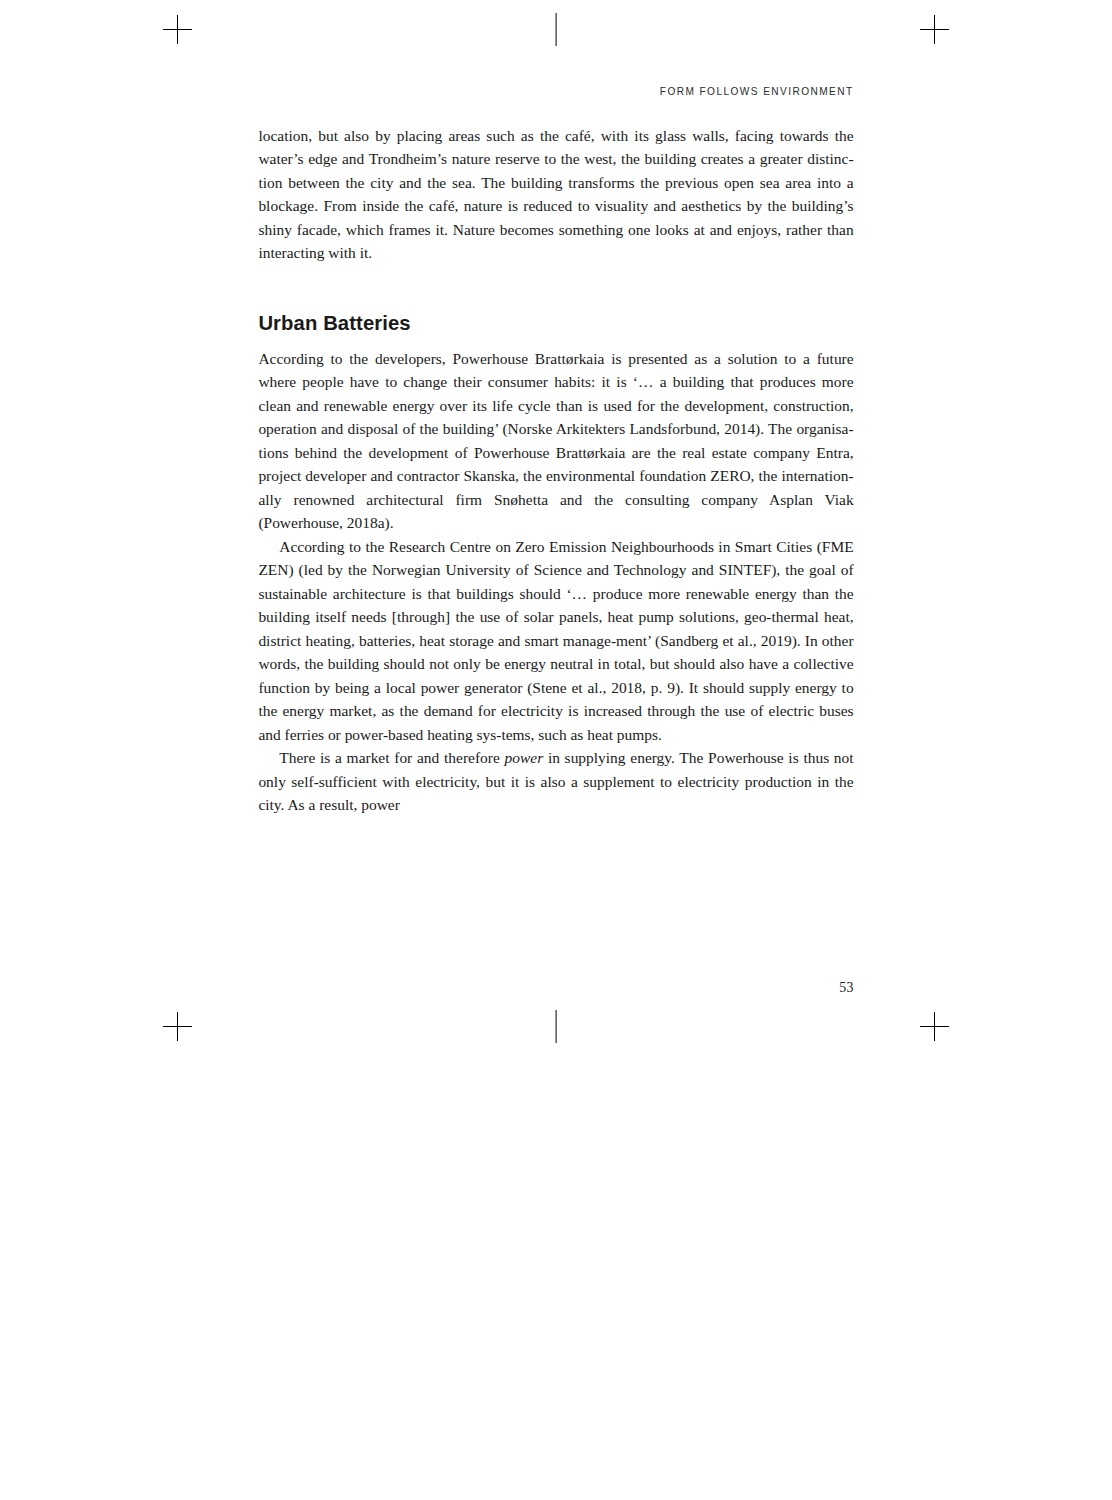Form Follows Environment
location, but also by placing areas such as the café, with its glass walls, facing towards the water’s edge and Trondheim’s nature reserve to the west, the building creates a greater distinction between the city and the sea. The building transforms the previous open sea area into a blockage. From inside the café, nature is reduced to visuality and aesthetics by the building’s shiny facade, which frames it. Nature becomes something one looks at and enjoys, rather than interacting with it.
Urban Batteries
According to the developers, Powerhouse Brattørkaia is presented as a solution to a future where people have to change their consumer habits: it is ‘… a building that produces more clean and renewable energy over its life cycle than is used for the development, construction, operation and disposal of the building’ (Norske Arkitekters Landsforbund, 2014). The organisations behind the development of Powerhouse Brattørkaia are the real estate company Entra, project developer and contractor Skanska, the environmental foundation ZERO, the internationally renowned architectural firm Snøhetta and the consulting company Asplan Viak (Powerhouse, 2018a).
According to the Research Centre on Zero Emission Neighbourhoods in Smart Cities (FME ZEN) (led by the Norwegian University of Science and Technology and SINTEF), the goal of sustainable architecture is that buildings should ‘… produce more renewable energy than the building itself needs [through] the use of solar panels, heat pump solutions, geo-thermal heat, district heating, batteries, heat storage and smart manage-ment’ (Sandberg et al., 2019). In other words, the building should not only be energy neutral in total, but should also have a collective function by being a local power generator (Stene et al., 2018, p. 9). It should supply energy to the energy market, as the demand for electricity is increased through the use of electric buses and ferries or power-based heating sys-tems, such as heat pumps.
There is a market for and therefore power in supplying energy. The Powerhouse is thus not only self-sufficient with electricity, but it is also a supplement to electricity production in the city. As a result, power
53